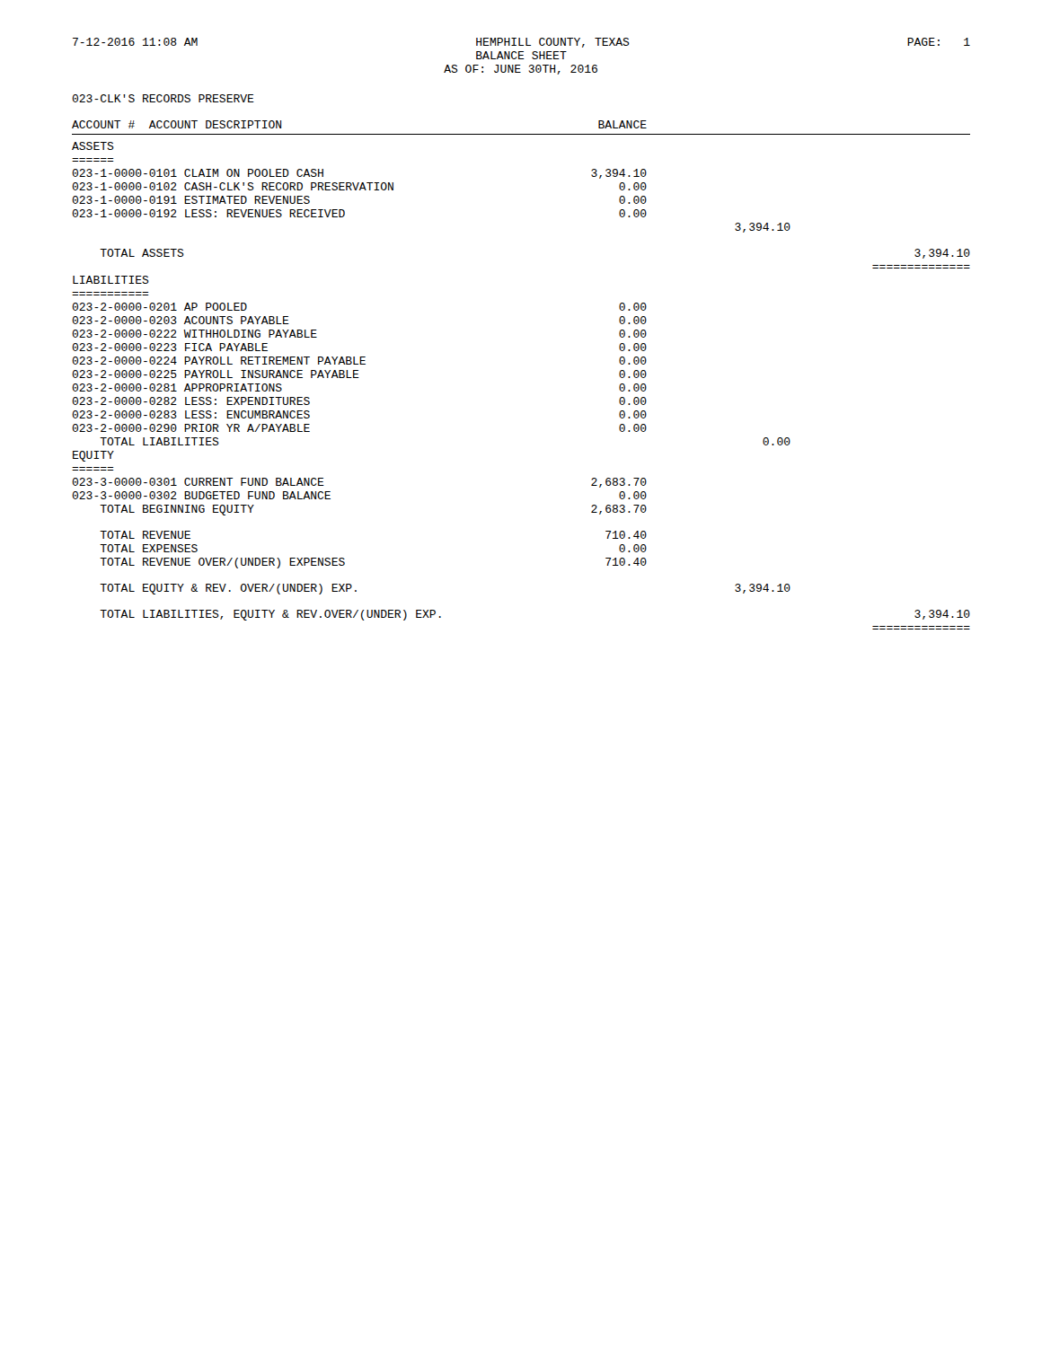7-12-2016 11:08 AM HEMPHILL COUNTY, TEXAS PAGE: 1
BALANCE SHEET
AS OF: JUNE 30TH, 2016
023-CLK'S RECORDS PRESERVE
| ACCOUNT # ACCOUNT DESCRIPTION | BALANCE | | |
| ASSETS | | | |
| ====== | | | |
| 023-1-0000-0101 CLAIM ON POOLED CASH | 3,394.10 | | |
| 023-1-0000-0102 CASH-CLK'S RECORD PRESERVATION | 0.00 | | |
| 023-1-0000-0191 ESTIMATED REVENUES | 0.00 | | |
| 023-1-0000-0192 LESS: REVENUES RECEIVED | 0.00 | | |
| | | 3,394.10 | |
| TOTAL ASSETS | | | 3,394.10 |
| | | | ============== |
| LIABILITIES | | | |
| =========== | | | |
| 023-2-0000-0201 AP POOLED | 0.00 | | |
| 023-2-0000-0203 ACOUNTS PAYABLE | 0.00 | | |
| 023-2-0000-0222 WITHHOLDING PAYABLE | 0.00 | | |
| 023-2-0000-0223 FICA PAYABLE | 0.00 | | |
| 023-2-0000-0224 PAYROLL RETIREMENT PAYABLE | 0.00 | | |
| 023-2-0000-0225 PAYROLL INSURANCE PAYABLE | 0.00 | | |
| 023-2-0000-0281 APPROPRIATIONS | 0.00 | | |
| 023-2-0000-0282 LESS: EXPENDITURES | 0.00 | | |
| 023-2-0000-0283 LESS: ENCUMBRANCES | 0.00 | | |
| 023-2-0000-0290 PRIOR YR A/PAYABLE | 0.00 | | |
| TOTAL LIABILITIES | | 0.00 | |
| EQUITY | | | |
| ====== | | | |
| 023-3-0000-0301 CURRENT FUND BALANCE | 2,683.70 | | |
| 023-3-0000-0302 BUDGETED FUND BALANCE | 0.00 | | |
| TOTAL BEGINNING EQUITY | 2,683.70 | | |
| TOTAL REVENUE | 710.40 | | |
| TOTAL EXPENSES | 0.00 | | |
| TOTAL REVENUE OVER/(UNDER) EXPENSES | 710.40 | | |
| TOTAL EQUITY & REV. OVER/(UNDER) EXP. | | 3,394.10 | |
| TOTAL LIABILITIES, EQUITY & REV.OVER/(UNDER) EXP. | | | 3,394.10 |
| | | | ============== |